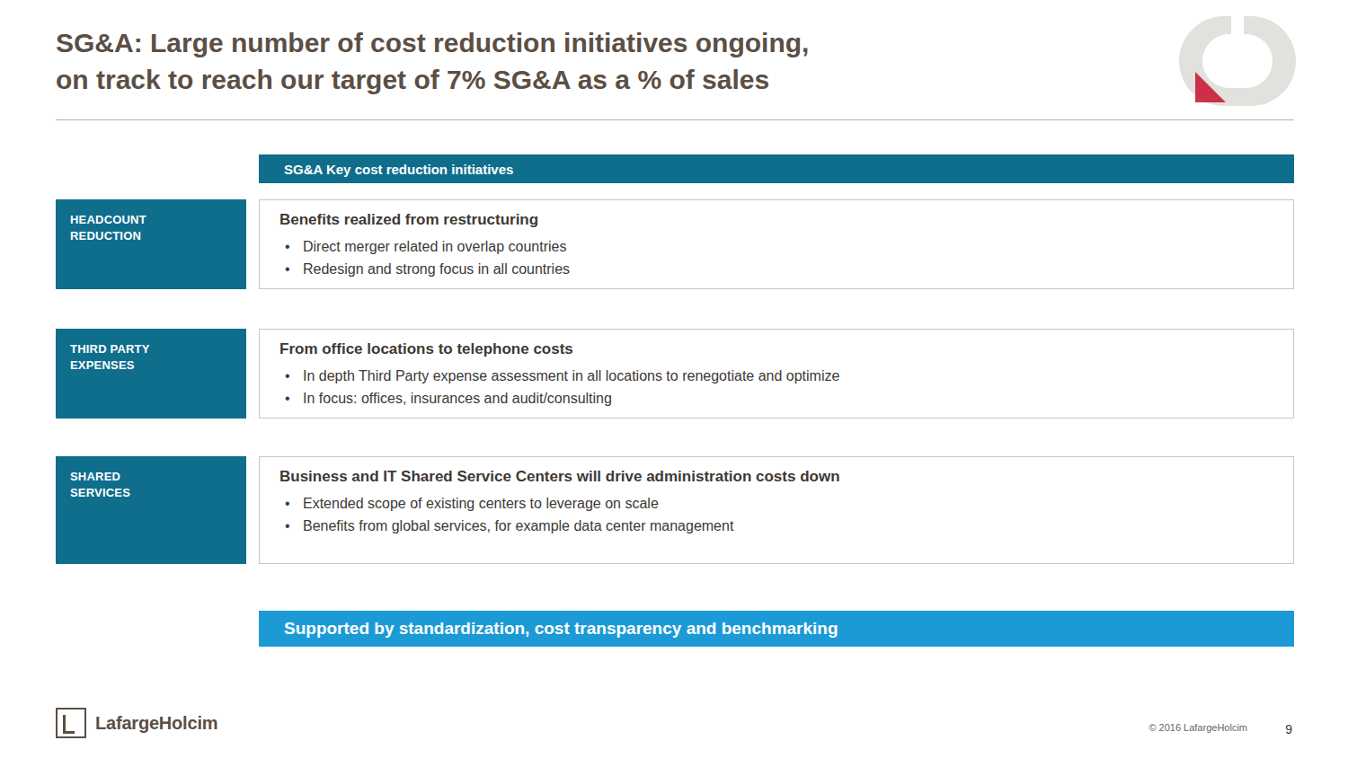SG&A: Large number of cost reduction initiatives ongoing,
on track to reach our target of 7% SG&A as a % of sales
SG&A Key cost reduction initiatives
Headcount
reduction
Benefits realized from restructuring
Direct merger related in overlap countries
Redesign and strong focus in all countries
Third party
expenses
From office locations to telephone costs
In depth Third Party expense assessment in all locations to renegotiate and optimize
In focus: offices, insurances and audit/consulting
Shared
services
Business and IT Shared Service Centers will drive administration costs down
Extended scope of existing centers to leverage on scale
Benefits from global services, for example data center management
Supported by standardization, cost transparency and benchmarking
LafargeHolcim
© 2016 LafargeHolcim
9